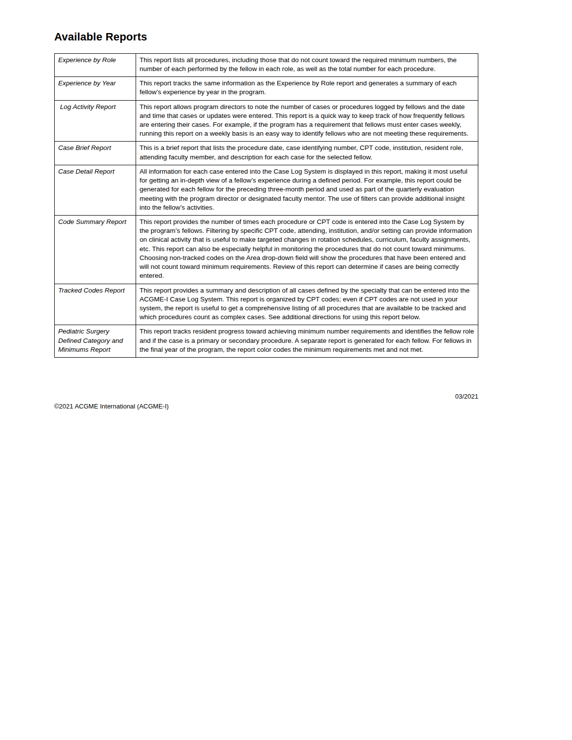Available Reports
| Experience by Role | This report lists all procedures, including those that do not count toward the required minimum numbers, the number of each performed by the fellow in each role, as well as the total number for each procedure. |
| Experience by Year | This report tracks the same information as the Experience by Role report and generates a summary of each fellow’s experience by year in the program. |
| Log Activity Report | This report allows program directors to note the number of cases or procedures logged by fellows and the date and time that cases or updates were entered. This report is a quick way to keep track of how frequently fellows are entering their cases. For example, if the program has a requirement that fellows must enter cases weekly, running this report on a weekly basis is an easy way to identify fellows who are not meeting these requirements. |
| Case Brief Report | This is a brief report that lists the procedure date, case identifying number, CPT code, institution, resident role, attending faculty member, and description for each case for the selected fellow. |
| Case Detail Report | All information for each case entered into the Case Log System is displayed in this report, making it most useful for getting an in-depth view of a fellow’s experience during a defined period. For example, this report could be generated for each fellow for the preceding three-month period and used as part of the quarterly evaluation meeting with the program director or designated faculty mentor. The use of filters can provide additional insight into the fellow’s activities. |
| Code Summary Report | This report provides the number of times each procedure or CPT code is entered into the Case Log System by the program’s fellows. Filtering by specific CPT code, attending, institution, and/or setting can provide information on clinical activity that is useful to make targeted changes in rotation schedules, curriculum, faculty assignments, etc. This report can also be especially helpful in monitoring the procedures that do not count toward minimums. Choosing non-tracked codes on the Area drop-down field will show the procedures that have been entered and will not count toward minimum requirements. Review of this report can determine if cases are being correctly entered. |
| Tracked Codes Report | This report provides a summary and description of all cases defined by the specialty that can be entered into the ACGME-I Case Log System. This report is organized by CPT codes; even if CPT codes are not used in your system, the report is useful to get a comprehensive listing of all procedures that are available to be tracked and which procedures count as complex cases. See additional directions for using this report below. |
| Pediatric Surgery Defined Category and Minimums Report | This report tracks resident progress toward achieving minimum number requirements and identifies the fellow role and if the case is a primary or secondary procedure. A separate report is generated for each fellow. For fellows in the final year of the program, the report color codes the minimum requirements met and not met. |
03/2021
©2021 ACGME International (ACGME-I)